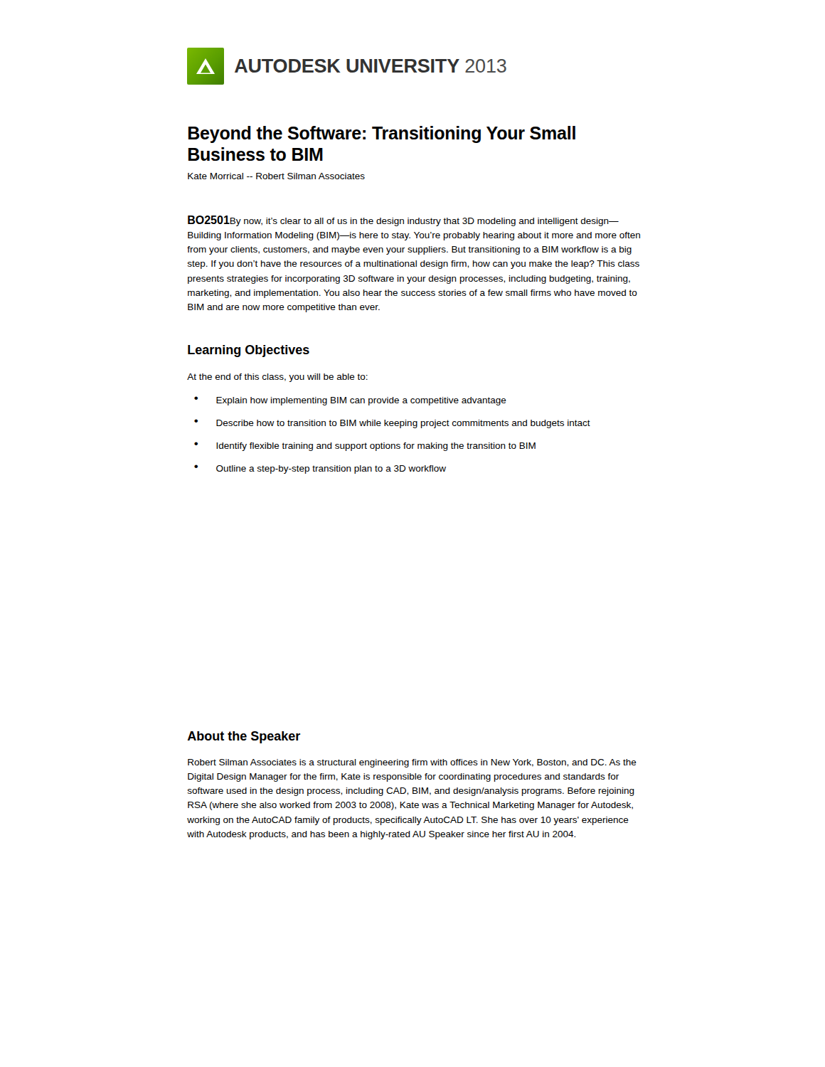AUTODESK UNIVERSITY 2013
Beyond the Software: Transitioning Your Small
Business to BIM
Kate Morrical -- Robert Silman Associates
BO2501 By now, it’s clear to all of us in the design industry that 3D modeling and intelligent design—Building Information Modeling (BIM)—is here to stay. You’re probably hearing about it more and more often from your clients, customers, and maybe even your suppliers. But transitioning to a BIM workflow is a big step. If you don’t have the resources of a multinational design firm, how can you make the leap? This class presents strategies for incorporating 3D software in your design processes, including budgeting, training, marketing, and implementation. You also hear the success stories of a few small firms who have moved to BIM and are now more competitive than ever.
Learning Objectives
At the end of this class, you will be able to:
Explain how implementing BIM can provide a competitive advantage
Describe how to transition to BIM while keeping project commitments and budgets intact
Identify flexible training and support options for making the transition to BIM
Outline a step-by-step transition plan to a 3D workflow
About the Speaker
Robert Silman Associates is a structural engineering firm with offices in New York, Boston, and DC. As the Digital Design Manager for the firm, Kate is responsible for coordinating procedures and standards for software used in the design process, including CAD, BIM, and design/analysis programs. Before rejoining RSA (where she also worked from 2003 to 2008), Kate was a Technical Marketing Manager for Autodesk, working on the AutoCAD family of products, specifically AutoCAD LT. She has over 10 years' experience with Autodesk products, and has been a highly-rated AU Speaker since her first AU in 2004.